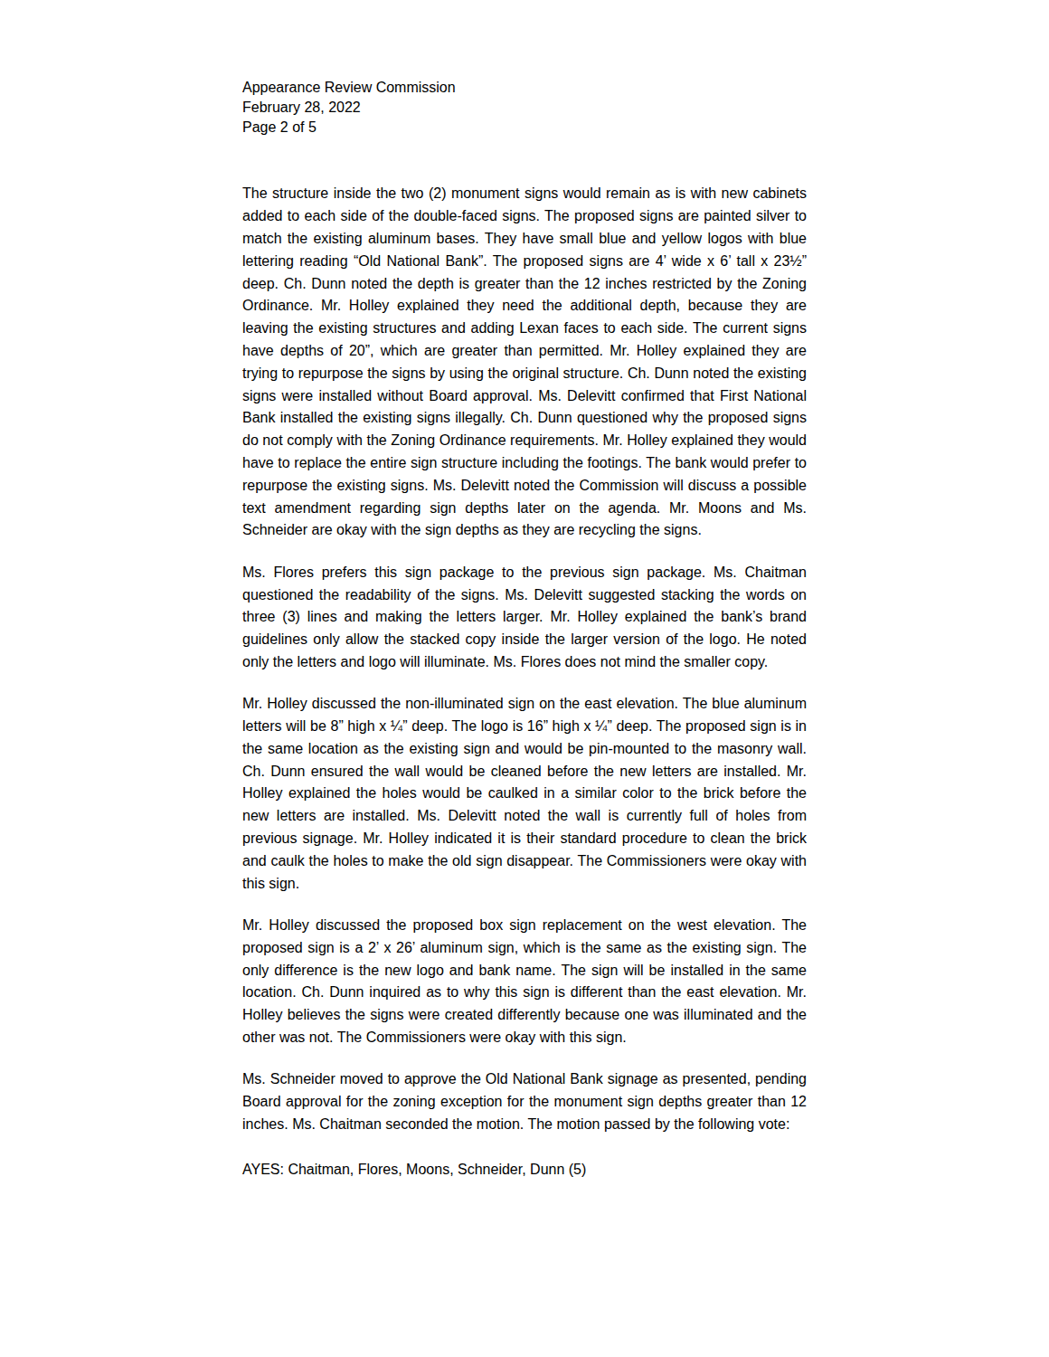Appearance Review Commission
February 28, 2022
Page 2 of 5
The structure inside the two (2) monument signs would remain as is with new cabinets added to each side of the double-faced signs. The proposed signs are painted silver to match the existing aluminum bases. They have small blue and yellow logos with blue lettering reading “Old National Bank”. The proposed signs are 4’ wide x 6’ tall x 23½” deep. Ch. Dunn noted the depth is greater than the 12 inches restricted by the Zoning Ordinance. Mr. Holley explained they need the additional depth, because they are leaving the existing structures and adding Lexan faces to each side. The current signs have depths of 20”, which are greater than permitted. Mr. Holley explained they are trying to repurpose the signs by using the original structure. Ch. Dunn noted the existing signs were installed without Board approval. Ms. Delevitt confirmed that First National Bank installed the existing signs illegally. Ch. Dunn questioned why the proposed signs do not comply with the Zoning Ordinance requirements. Mr. Holley explained they would have to replace the entire sign structure including the footings. The bank would prefer to repurpose the existing signs. Ms. Delevitt noted the Commission will discuss a possible text amendment regarding sign depths later on the agenda. Mr. Moons and Ms. Schneider are okay with the sign depths as they are recycling the signs.
Ms. Flores prefers this sign package to the previous sign package. Ms. Chaitman questioned the readability of the signs. Ms. Delevitt suggested stacking the words on three (3) lines and making the letters larger. Mr. Holley explained the bank’s brand guidelines only allow the stacked copy inside the larger version of the logo. He noted only the letters and logo will illuminate. Ms. Flores does not mind the smaller copy.
Mr. Holley discussed the non-illuminated sign on the east elevation. The blue aluminum letters will be 8” high x ¼” deep. The logo is 16” high x ¼” deep. The proposed sign is in the same location as the existing sign and would be pin-mounted to the masonry wall. Ch. Dunn ensured the wall would be cleaned before the new letters are installed. Mr. Holley explained the holes would be caulked in a similar color to the brick before the new letters are installed. Ms. Delevitt noted the wall is currently full of holes from previous signage. Mr. Holley indicated it is their standard procedure to clean the brick and caulk the holes to make the old sign disappear. The Commissioners were okay with this sign.
Mr. Holley discussed the proposed box sign replacement on the west elevation. The proposed sign is a 2’ x 26’ aluminum sign, which is the same as the existing sign. The only difference is the new logo and bank name. The sign will be installed in the same location. Ch. Dunn inquired as to why this sign is different than the east elevation. Mr. Holley believes the signs were created differently because one was illuminated and the other was not. The Commissioners were okay with this sign.
Ms. Schneider moved to approve the Old National Bank signage as presented, pending Board approval for the zoning exception for the monument sign depths greater than 12 inches. Ms. Chaitman seconded the motion. The motion passed by the following vote:
AYES: Chaitman, Flores, Moons, Schneider, Dunn (5)